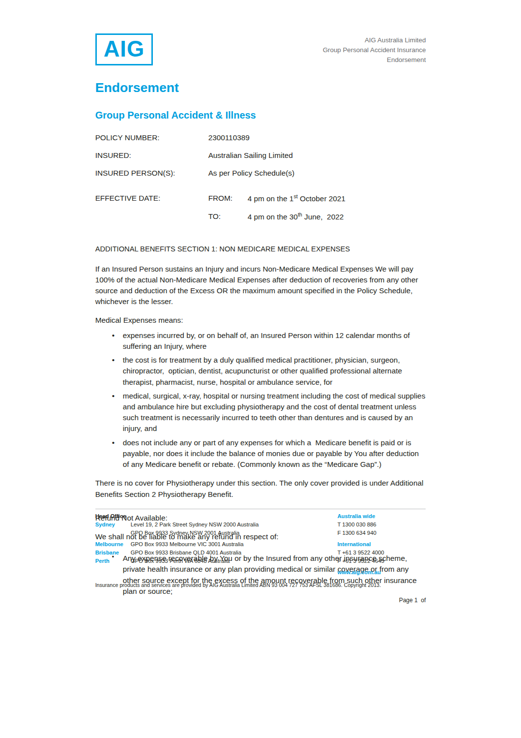AIG
AIG Australia Limited
Group Personal Accident Insurance
Endorsement
Endorsement
Group Personal Accident & Illness
| POLICY NUMBER: | 2300110389 |
| INSURED: | Australian Sailing Limited |
| INSURED PERSON(S): | As per Policy Schedule(s) |
| EFFECTIVE DATE: | FROM: | 4 pm on the 1 st October 2021 |
| | TO: | 4 pm on the 30 th June, 2022 |
ADDITIONAL BENEFITS SECTION 1: NON MEDICARE MEDICAL EXPENSES
If an Insured Person sustains an Injury and incurs Non-Medicare Medical Expenses We will pay 100% of the actual Non-Medicare Medical Expenses after deduction of recoveries from any other source and deduction of the Excess OR the maximum amount specified in the Policy Schedule, whichever is the lesser.
Medical Expenses means:
expenses incurred by, or on behalf of, an Insured Person within 12 calendar months of suffering an Injury, where
the cost is for treatment by a duly qualified medical practitioner, physician, surgeon, chiropractor, optician, dentist, acupuncturist or other qualified professional alternate therapist, pharmacist, nurse, hospital or ambulance service, for
medical, surgical, x-ray, hospital or nursing treatment including the cost of medical supplies and ambulance hire but excluding physiotherapy and the cost of dental treatment unless such treatment is necessarily incurred to teeth other than dentures and is caused by an injury, and
does not include any or part of any expenses for which a Medicare benefit is paid or is payable, nor does it include the balance of monies due or payable by You after deduction of any Medicare benefit or rebate. (Commonly known as the “Medicare Gap”.)
There is no cover for Physiotherapy under this section. The only cover provided is under Additional Benefits Section 2 Physiotherapy Benefit.
Refund Not Available:
We shall not be liable to make any refund in respect of:
Any expense recoverable by You or by the Insured from any other insurance scheme, private health insurance or any plan providing medical or similar coverage or from any other source except for the excess of the amount recoverable from such other insurance plan or source;
Head Office
Sydney Level 19, 2 Park Street Sydney NSW 2000 Australia
GPO Box 9933 Sydney NSW 2001 Australia
Melbourne GPO Box 9933 Melbourne VIC 3001 Australia
Brisbane GPO Box 9933 Brisbane QLD 4001 Australia
Perth GPO Box 9933 Perth WA 6848 Australia
Australia wide
T 1300 030 886
F 1300 634 940
International
T +61 3 9522 4000
F +61 3 9522 4645
www.aig.com.au
Insurance products and services are provided by AIG Australia Limited ABN 93 004 727 753 AFSL 381686. Copyright 2013.
Page 1 of